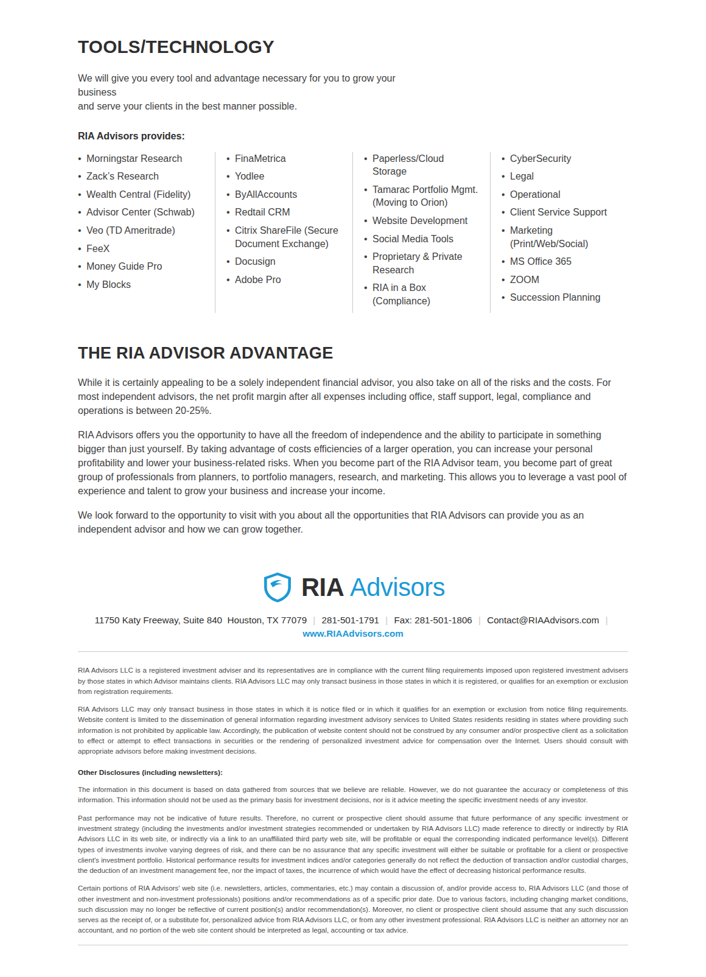Tools/Technology
We will give you every tool and advantage necessary for you to grow your business
and serve your clients in the best manner possible.
RIA Advisors provides:
Morningstar Research
Zack’s Research
Wealth Central (Fidelity)
Advisor Center (Schwab)
Veo (TD Ameritrade)
FeeX
Money Guide Pro
My Blocks
FinaMetrica
Yodlee
ByAllAccounts
Redtail CRM
Citrix ShareFile (SecureDocument Exchange)
Docusign
Adobe Pro
Paperless/Cloud Storage
Tamarac Portfolio Mgmt.(Moving to Orion)
Website Development
Social Media Tools
Proprietary & PrivateResearch
RIA in a Box (Compliance)
CyberSecurity
Legal
Operational
Client Service Support
Marketing (Print/Web/Social)
MS Office 365
ZOOM
Succession Planning
The RIA Advisor Advantage
While it is certainly appealing to be a solely independent financial advisor, you also take on all of the risks and the costs. For most independent advisors, the net profit margin after all expenses including office, staff support, legal, compliance and operations is between 20-25%.
RIA Advisors offers you the opportunity to have all the freedom of independence and the ability to participate in something bigger than just yourself. By taking advantage of costs efficiencies of a larger operation, you can increase your personal profitability and lower your business-related risks. When you become part of the RIA Advisor team, you become part of great group of professionals from planners, to portfolio managers, research, and marketing. This allows you to leverage a vast pool of experience and talent to grow your business and increase your income.
We look forward to the opportunity to visit with you about all the opportunities that RIA Advisors can provide you as an independent advisor and how we can grow together.
RIA Advisors
11750 Katy Freeway, Suite 840 Houston, TX 77079 | 281-501-1791 | Fax: 281-501-1806 | Contact@RIAAdvisors.com | www.RIAAdvisors.com
RIA Advisors LLC is a registered investment adviser and its representatives are in compliance with the current filing requirements imposed upon registered investment advisers by those states in which Advisor maintains clients. RIA Advisors LLC may only transact business in those states in which it is registered, or qualifies for an exemption or exclusion from registration requirements.
RIA Advisors LLC may only transact business in those states in which it is notice filed or in which it qualifies for an exemption or exclusion from notice filing requirements. Website content is limited to the dissemination of general information regarding investment advisory services to United States residents residing in states where providing such information is not prohibited by applicable law. Accordingly, the publication of website content should not be construed by any consumer and/or prospective client as a solicitation to effect or attempt to effect transactions in securities or the rendering of personalized investment advice for compensation over the Internet. Users should consult with appropriate advisors before making investment decisions.
Other Disclosures (including newsletters):
The information in this document is based on data gathered from sources that we believe are reliable. However, we do not guarantee the accuracy or completeness of this information. This information should not be used as the primary basis for investment decisions, nor is it advice meeting the specific investment needs of any investor.
Past performance may not be indicative of future results. Therefore, no current or prospective client should assume that future performance of any specific investment or investment strategy (including the investments and/or investment strategies recommended or undertaken by RIA Advisors LLC) made reference to directly or indirectly by RIA Advisors LLC in its web site, or indirectly via a link to an unaffiliated third party web site, will be profitable or equal the corresponding indicated performance level(s). Different types of investments involve varying degrees of risk, and there can be no assurance that any specific investment will either be suitable or profitable for a client or prospective client's investment portfolio. Historical performance results for investment indices and/or categories generally do not reflect the deduction of transaction and/or custodial charges, the deduction of an investment management fee, nor the impact of taxes, the incurrence of which would have the effect of decreasing historical performance results.
Certain portions of RIA Advisors' web site (i.e. newsletters, articles, commentaries, etc.) may contain a discussion of, and/or provide access to, RIA Advisors LLC (and those of other investment and non-investment professionals) positions and/or recommendations as of a specific prior date. Due to various factors, including changing market conditions, such discussion may no longer be reflective of current position(s) and/or recommendation(s). Moreover, no client or prospective client should assume that any such discussion serves as the receipt of, or a substitute for, personalized advice from RIA Advisors LLC, or from any other investment professional. RIA Advisors LLC is neither an attorney nor an accountant, and no portion of the web site content should be interpreted as legal, accounting or tax advice.